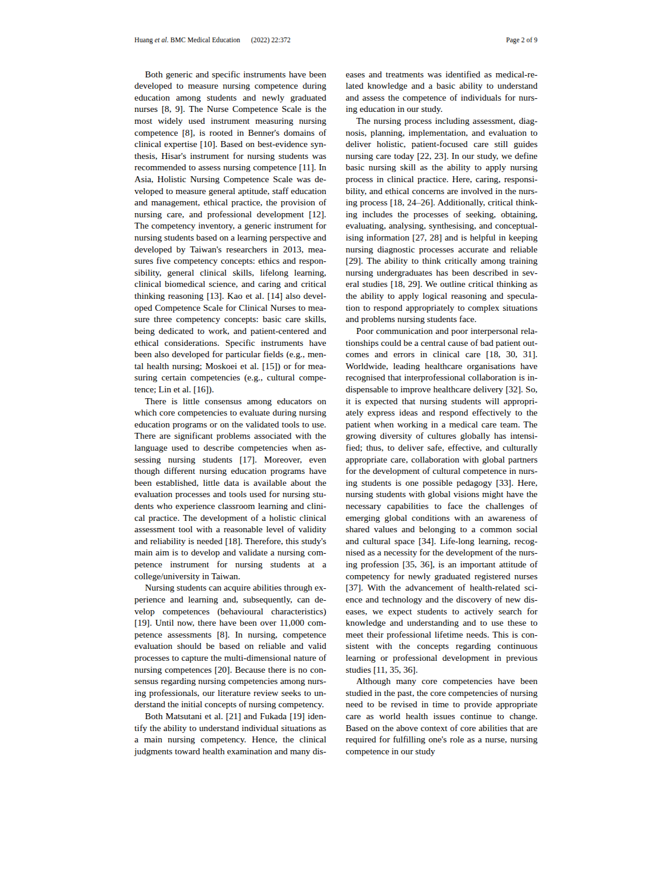Huang et al. BMC Medical Education(2022) 22:372
Page 2 of 9
Both generic and specific instruments have been developed to measure nursing competence during education among students and newly graduated nurses [8, 9]. The Nurse Competence Scale is the most widely used instrument measuring nursing competence [8], is rooted in Benner's domains of clinical expertise [10]. Based on best-evidence synthesis, Hisar's instrument for nursing students was recommended to assess nursing competence [11]. In Asia, Holistic Nursing Competence Scale was developed to measure general aptitude, staff education and management, ethical practice, the provision of nursing care, and professional development [12]. The competency inventory, a generic instrument for nursing students based on a learning perspective and developed by Taiwan's researchers in 2013, measures five competency concepts: ethics and responsibility, general clinical skills, lifelong learning, clinical biomedical science, and caring and critical thinking reasoning [13]. Kao et al. [14] also developed Competence Scale for Clinical Nurses to measure three competency concepts: basic care skills, being dedicated to work, and patient-centered and ethical considerations. Specific instruments have been also developed for particular fields (e.g., mental health nursing; Moskoei et al. [15]) or for measuring certain competencies (e.g., cultural competence; Lin et al. [16]).
There is little consensus among educators on which core competencies to evaluate during nursing education programs or on the validated tools to use. There are significant problems associated with the language used to describe competencies when assessing nursing students [17]. Moreover, even though different nursing education programs have been established, little data is available about the evaluation processes and tools used for nursing students who experience classroom learning and clinical practice. The development of a holistic clinical assessment tool with a reasonable level of validity and reliability is needed [18]. Therefore, this study's main aim is to develop and validate a nursing competence instrument for nursing students at a college/university in Taiwan.
Nursing students can acquire abilities through experience and learning and, subsequently, can develop competences (behavioural characteristics) [19]. Until now, there have been over 11,000 competence assessments [8]. In nursing, competence evaluation should be based on reliable and valid processes to capture the multi-dimensional nature of nursing competences [20]. Because there is no consensus regarding nursing competencies among nursing professionals, our literature review seeks to understand the initial concepts of nursing competency.
Both Matsutani et al. [21] and Fukada [19] identify the ability to understand individual situations as a main nursing competency. Hence, the clinical judgments toward health examination and many diseases and treatments was identified as medical-related knowledge and a basic ability to understand and assess the competence of individuals for nursing education in our study.
The nursing process including assessment, diagnosis, planning, implementation, and evaluation to deliver holistic, patient-focused care still guides nursing care today [22, 23]. In our study, we define basic nursing skill as the ability to apply nursing process in clinical practice. Here, caring, responsibility, and ethical concerns are involved in the nursing process [18, 24–26]. Additionally, critical thinking includes the processes of seeking, obtaining, evaluating, analysing, synthesising, and conceptualising information [27, 28] and is helpful in keeping nursing diagnostic processes accurate and reliable [29]. The ability to think critically among training nursing undergraduates has been described in several studies [18, 29]. We outline critical thinking as the ability to apply logical reasoning and speculation to respond appropriately to complex situations and problems nursing students face.
Poor communication and poor interpersonal relationships could be a central cause of bad patient outcomes and errors in clinical care [18, 30, 31]. Worldwide, leading healthcare organisations have recognised that interprofessional collaboration is indispensable to improve healthcare delivery [32]. So, it is expected that nursing students will appropriately express ideas and respond effectively to the patient when working in a medical care team. The growing diversity of cultures globally has intensified; thus, to deliver safe, effective, and culturally appropriate care, collaboration with global partners for the development of cultural competence in nursing students is one possible pedagogy [33]. Here, nursing students with global visions might have the necessary capabilities to face the challenges of emerging global conditions with an awareness of shared values and belonging to a common social and cultural space [34]. Life-long learning, recognised as a necessity for the development of the nursing profession [35, 36], is an important attitude of competency for newly graduated registered nurses [37]. With the advancement of health-related science and technology and the discovery of new diseases, we expect students to actively search for knowledge and understanding and to use these to meet their professional lifetime needs. This is consistent with the concepts regarding continuous learning or professional development in previous studies [11, 35, 36].
Although many core competencies have been studied in the past, the core competencies of nursing need to be revised in time to provide appropriate care as world health issues continue to change. Based on the above context of core abilities that are required for fulfilling one's role as a nurse, nursing competence in our study